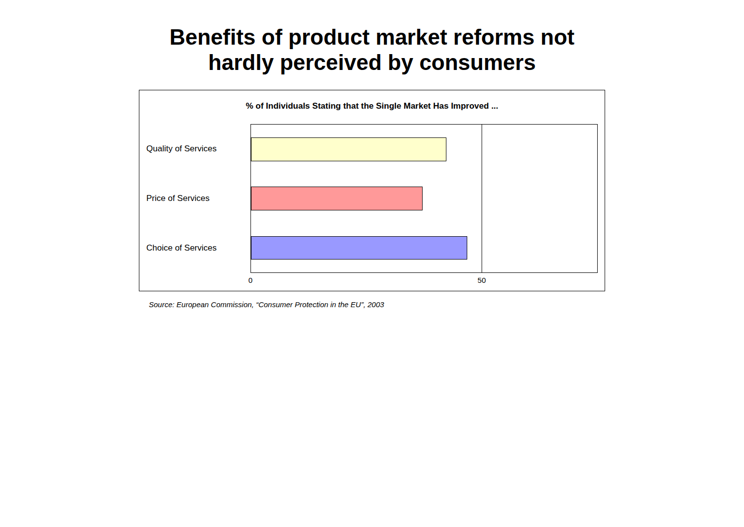Benefits of product market reforms not hardly perceived by consumers
% of Individuals Stating that the Single Market Has Improved ...
Quality of Services
Price of Services
Choice of Services
0 50
Source: European Commission, “Consumer Protection in the EU”, 2003